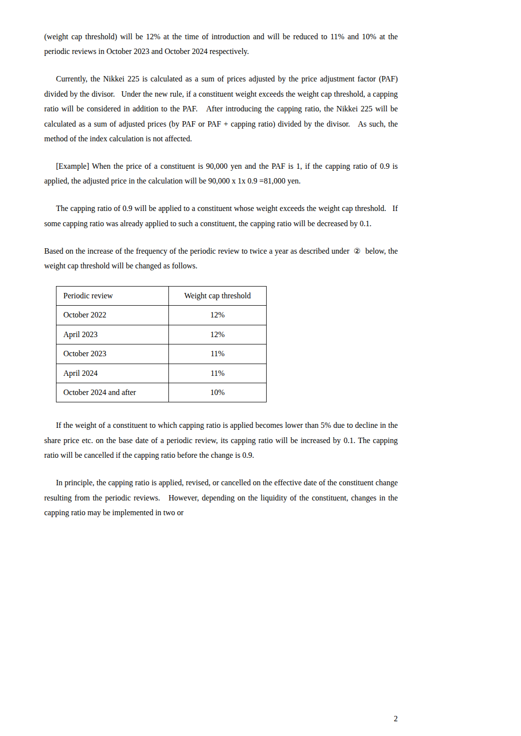(weight cap threshold) will be 12% at the time of introduction and will be reduced to 11% and 10% at the periodic reviews in October 2023 and October 2024 respectively.
Currently, the Nikkei 225 is calculated as a sum of prices adjusted by the price adjustment factor (PAF) divided by the divisor. Under the new rule, if a constituent weight exceeds the weight cap threshold, a capping ratio will be considered in addition to the PAF. After introducing the capping ratio, the Nikkei 225 will be calculated as a sum of adjusted prices (by PAF or PAF + capping ratio) divided by the divisor. As such, the method of the index calculation is not affected.
[Example] When the price of a constituent is 90,000 yen and the PAF is 1, if the capping ratio of 0.9 is applied, the adjusted price in the calculation will be 90,000 x 1x 0.9 =81,000 yen.
The capping ratio of 0.9 will be applied to a constituent whose weight exceeds the weight cap threshold. If some capping ratio was already applied to such a constituent, the capping ratio will be decreased by 0.1.
Based on the increase of the frequency of the periodic review to twice a year as described under ② below, the weight cap threshold will be changed as follows.
| Periodic review | Weight cap threshold |
| October 2022 | 12% |
| April 2023 | 12% |
| October 2023 | 11% |
| April 2024 | 11% |
| October 2024 and after | 10% |
If the weight of a constituent to which capping ratio is applied becomes lower than 5% due to decline in the share price etc. on the base date of a periodic review, its capping ratio will be increased by 0.1. The capping ratio will be cancelled if the capping ratio before the change is 0.9.
In principle, the capping ratio is applied, revised, or cancelled on the effective date of the constituent change resulting from the periodic reviews. However, depending on the liquidity of the constituent, changes in the capping ratio may be implemented in two or
2